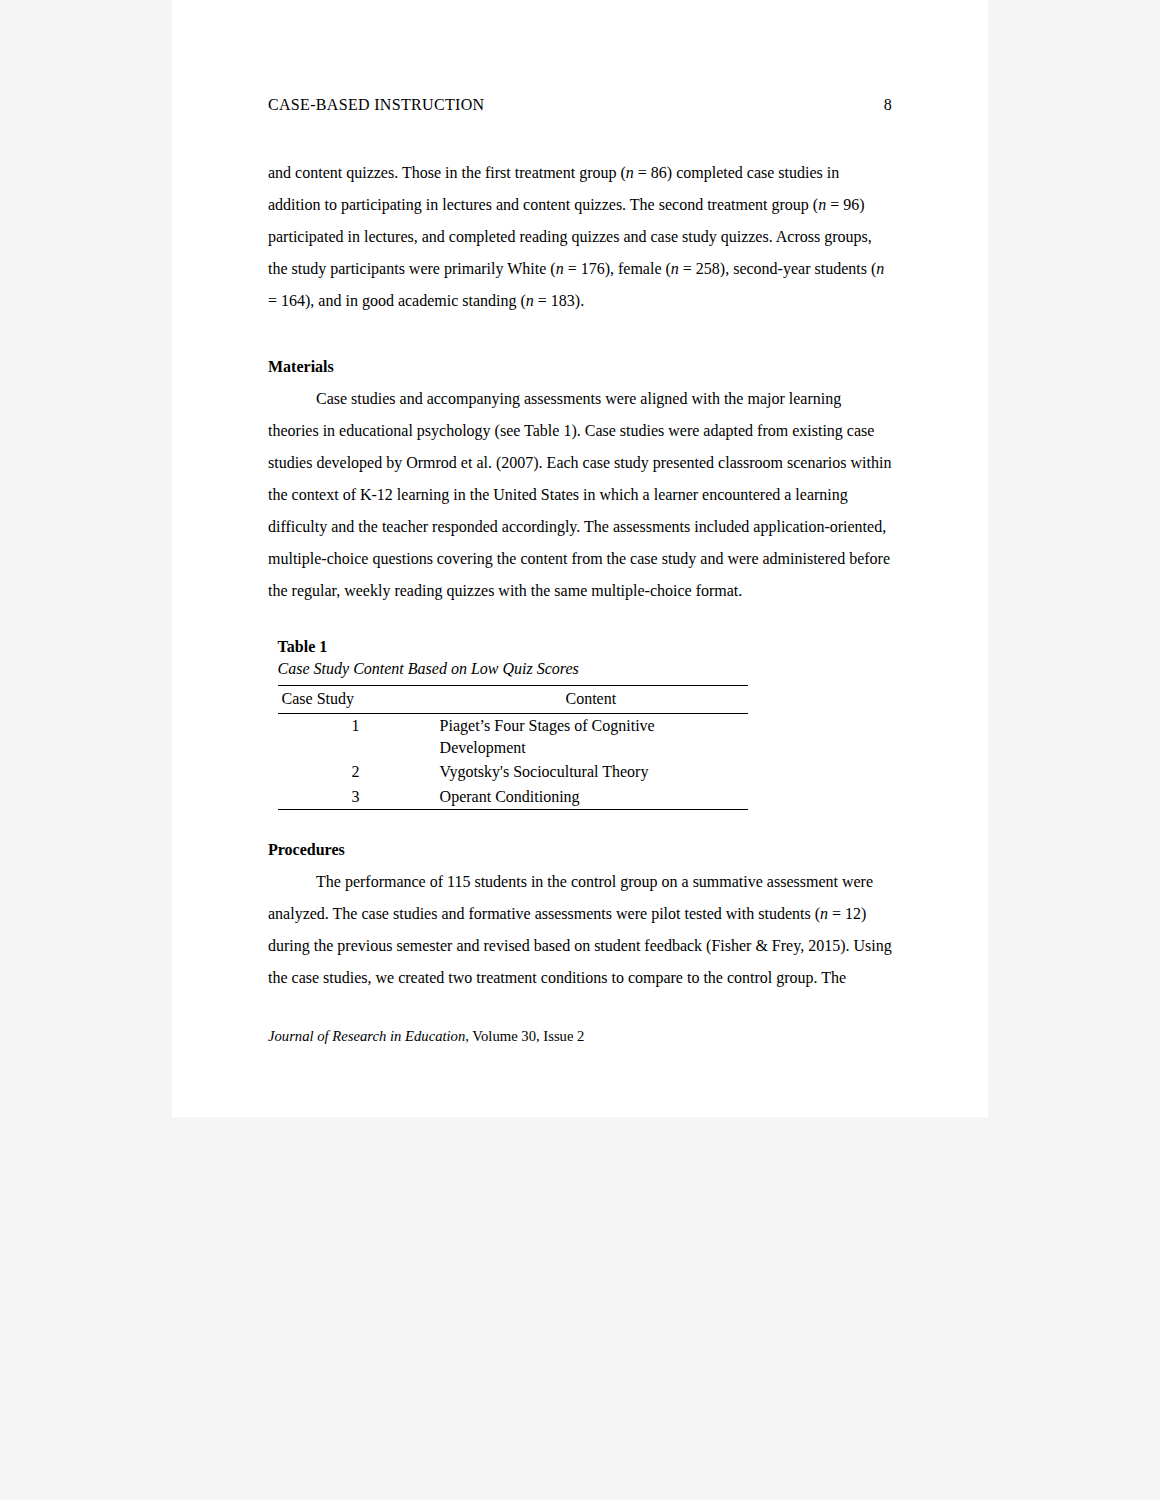Case-Based Instruction 8
and content quizzes. Those in the first treatment group (n = 86) completed case studies in addition to participating in lectures and content quizzes. The second treatment group (n = 96) participated in lectures, and completed reading quizzes and case study quizzes. Across groups, the study participants were primarily White (n = 176), female (n = 258), second-year students (n = 164), and in good academic standing (n = 183).
Materials
Case studies and accompanying assessments were aligned with the major learning theories in educational psychology (see Table 1). Case studies were adapted from existing case studies developed by Ormrod et al. (2007). Each case study presented classroom scenarios within the context of K-12 learning in the United States in which a learner encountered a learning difficulty and the teacher responded accordingly. The assessments included application-oriented, multiple-choice questions covering the content from the case study and were administered before the regular, weekly reading quizzes with the same multiple-choice format.
Table 1
Case Study Content Based on Low Quiz Scores
| Case Study | Content |
| --- | --- |
| 1 | Piaget’s Four Stages of Cognitive Development |
| 2 | Vygotsky's Sociocultural Theory |
| 3 | Operant Conditioning |
Procedures
The performance of 115 students in the control group on a summative assessment were analyzed. The case studies and formative assessments were pilot tested with students (n = 12) during the previous semester and revised based on student feedback (Fisher & Frey, 2015). Using the case studies, we created two treatment conditions to compare to the control group. The
Journal of Research in Education, Volume 30, Issue 2